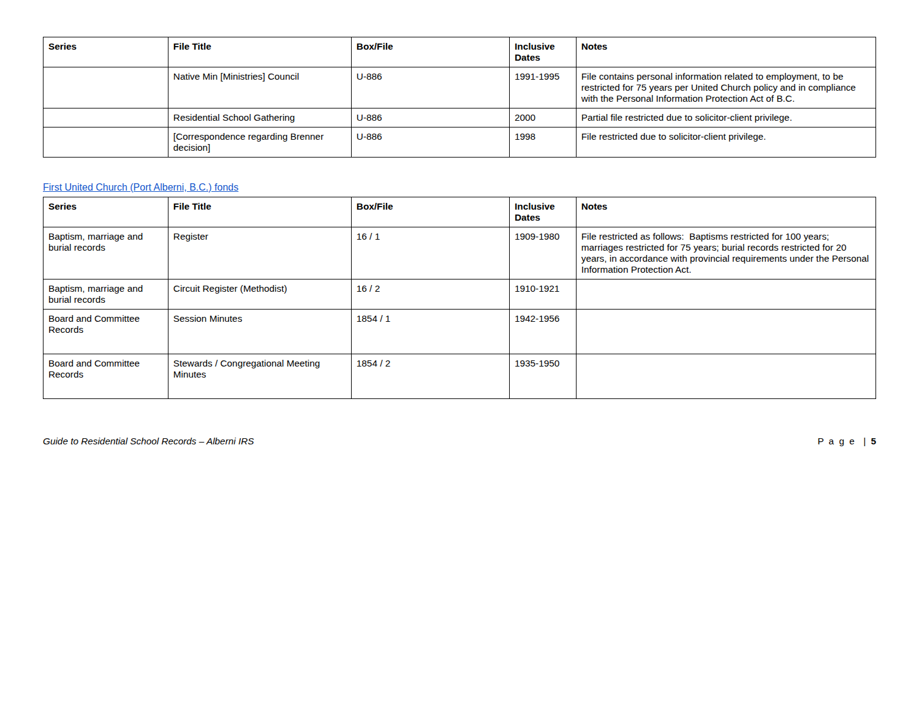| Series | File Title | Box/File | Inclusive Dates | Notes |
| --- | --- | --- | --- | --- |
| | Native Min [Ministries] Council | U-886 | 1991-1995 | File contains personal information related to employment, to be restricted for 75 years per United Church policy and in compliance with the Personal Information Protection Act of B.C. |
| | Residential School Gathering | U-886 | 2000 | Partial file restricted due to solicitor-client privilege. |
| | [Correspondence regarding Brenner decision] | U-886 | 1998 | File restricted due to solicitor-client privilege. |
First United Church (Port Alberni, B.C.) fonds
| Series | File Title | Box/File | Inclusive Dates | Notes |
| --- | --- | --- | --- | --- |
| Baptism, marriage and burial records | Register | 16 / 1 | 1909-1980 | File restricted as follows: Baptisms restricted for 100 years; marriages restricted for 75 years; burial records restricted for 20 years, in accordance with provincial requirements under the Personal Information Protection Act. |
| Baptism, marriage and burial records | Circuit Register (Methodist) | 16 / 2 | 1910-1921 | |
| Board and Committee Records | Session Minutes | 1854 / 1 | 1942-1956 | |
| Board and Committee Records | Stewards / Congregational Meeting Minutes | 1854 / 2 | 1935-1950 | |
Guide to Residential School Records – Alberni IRS P a g e | 5